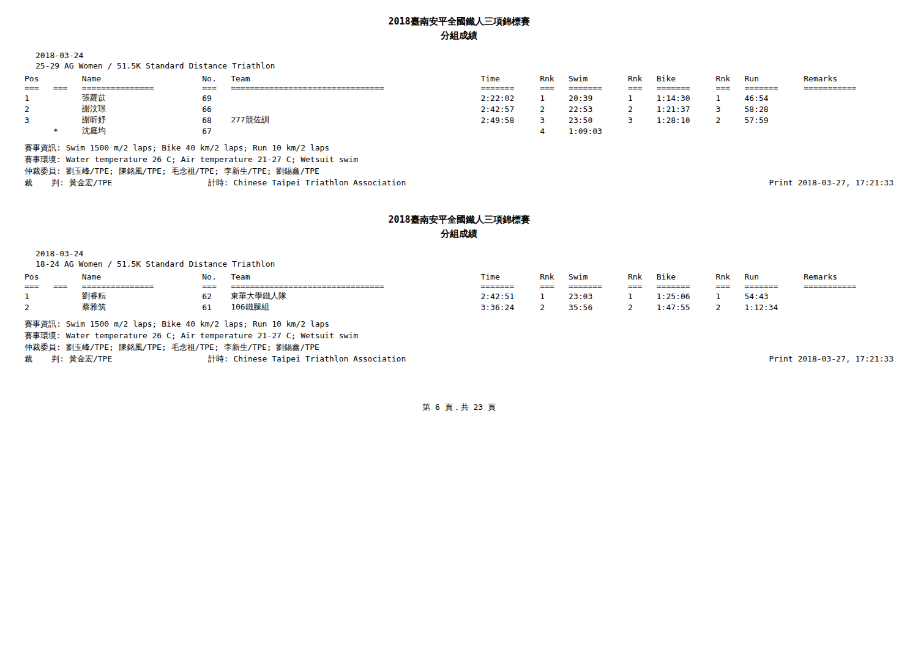2018臺南安平全國鐵人三項錦標賽
分組成績
2018-03-24
25-29 AG Women / 51.5K Standard Distance Triathlon
| Pos | | Name | No. | Team | Time | Rnk | Swim | Rnk | Bike | Rnk | Run | Remarks |
| --- | --- | --- | --- | --- | --- | --- | --- | --- | --- | --- | --- | --- |
| === | === | =============== | === | ================================ | ======= | === | ======= | === | ======= | === | ======= | =========== |
| 1 | | 張蘿苡 | 69 | | 2:22:02 | 1 | 20:39 | 1 | 1:14:30 | 1 | 46:54 | |
| 2 | | 謝汶璟 | 66 | | 2:42:57 | 2 | 22:53 | 2 | 1:21:37 | 3 | 58:28 | |
| 3 | | 謝昕妤 | 68 | 277競佐訓 | 2:49:58 | 3 | 23:50 | 3 | 1:28:10 | 2 | 57:59 | |
| | * | 沈庭均 | 67 | | | 4 | 1:09:03 | | | | | |
賽事資訊: Swim 1500 m/2 laps; Bike 40 km/2 laps; Run 10 km/2 laps 賽事環境: Water temperature 26 C; Air temperature 21-27 C; Wetsuit swim 仲裁委員: 劉玉峰/TPE; 陳銘風/TPE; 毛念祖/TPE; 李新生/TPE; 劉錫鑫/TPE 裁 判: 黃金宏/TPE 計時: Chinese Taipei Triathlon AssociationPrint 2018-03-27, 17:21:33
2018臺南安平全國鐵人三項錦標賽
分組成績
2018-03-24
18-24 AG Women / 51.5K Standard Distance Triathlon
| Pos | | Name | No. | Team | Time | Rnk | Swim | Rnk | Bike | Rnk | Run | Remarks |
| --- | --- | --- | --- | --- | --- | --- | --- | --- | --- | --- | --- | --- |
| === | === | =============== | === | ================================ | ======= | === | ======= | === | ======= | === | ======= | =========== |
| 1 | | 劉睿耘 | 62 | 東華大學鐵人隊 | 2:42:51 | 1 | 23:03 | 1 | 1:25:06 | 1 | 54:43 | |
| 2 | | 蔡雅筑 | 61 | 106鐵腿組 | 3:36:24 | 2 | 35:56 | 2 | 1:47:55 | 2 | 1:12:34 | |
賽事資訊: Swim 1500 m/2 laps; Bike 40 km/2 laps; Run 10 km/2 laps 賽事環境: Water temperature 26 C; Air temperature 21-27 C; Wetsuit swim 仲裁委員: 劉玉峰/TPE; 陳銘風/TPE; 毛念祖/TPE; 李新生/TPE; 劉錫鑫/TPE 裁 判: 黃金宏/TPE 計時: Chinese Taipei Triathlon AssociationPrint 2018-03-27, 17:21:33
第 6 頁，共 23 頁